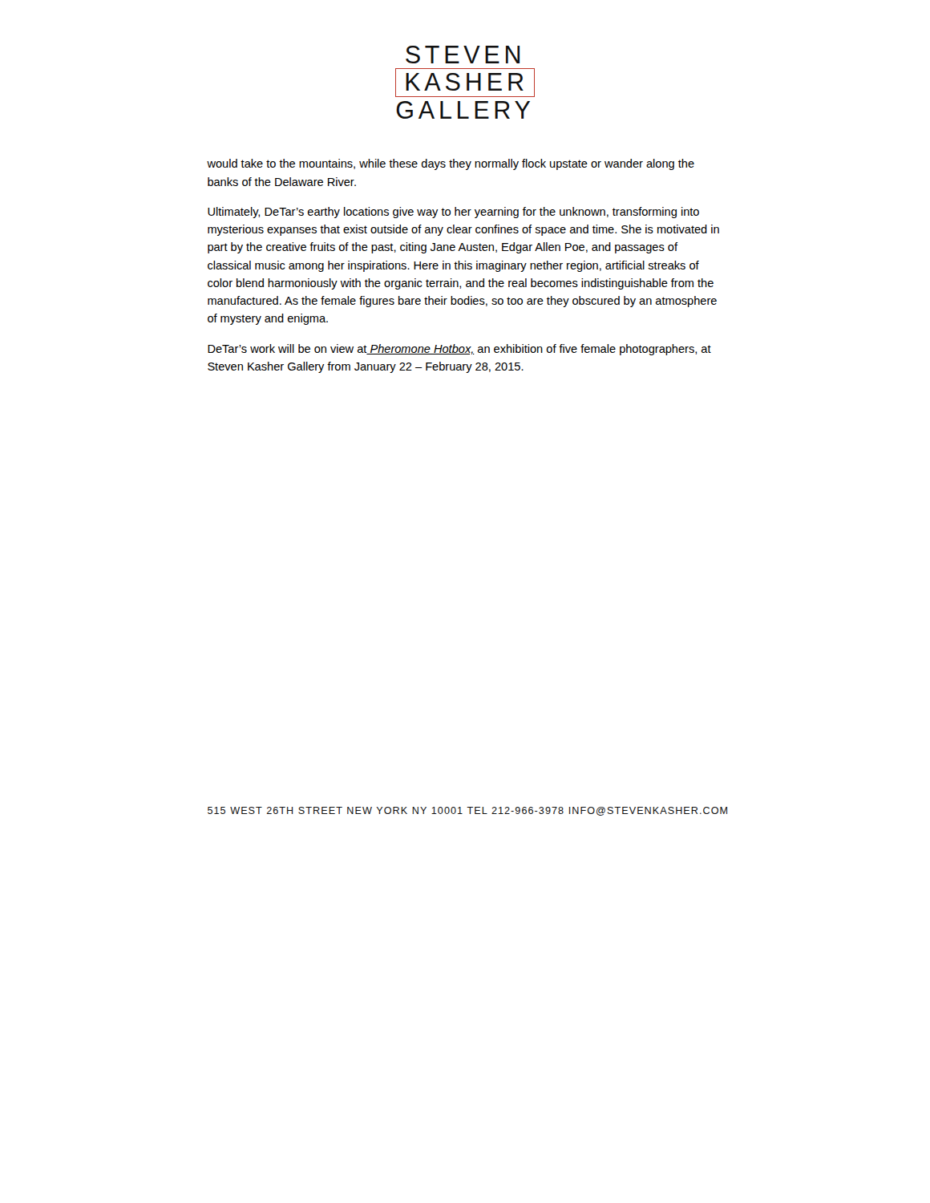STEVEN
KASHER
GALLERY
would take to the mountains, while these days they normally flock upstate or wander along the banks of the Delaware River.
Ultimately, DeTar’s earthy locations give way to her yearning for the unknown, transforming into mysterious expanses that exist outside of any clear confines of space and time. She is motivated in part by the creative fruits of the past, citing Jane Austen, Edgar Allen Poe, and passages of classical music among her inspirations. Here in this imaginary nether region, artificial streaks of color blend harmoniously with the organic terrain, and the real becomes indistinguishable from the manufactured. As the female figures bare their bodies, so too are they obscured by an atmosphere of mystery and enigma.
DeTar’s work will be on view at Pheromone Hotbox, an exhibition of five female photographers, at Steven Kasher Gallery from January 22 – February 28, 2015.
515 WEST 26TH STREET NEW YORK NY 10001 TEL 212-966-3978 INFO@STEVENKASHER.COM